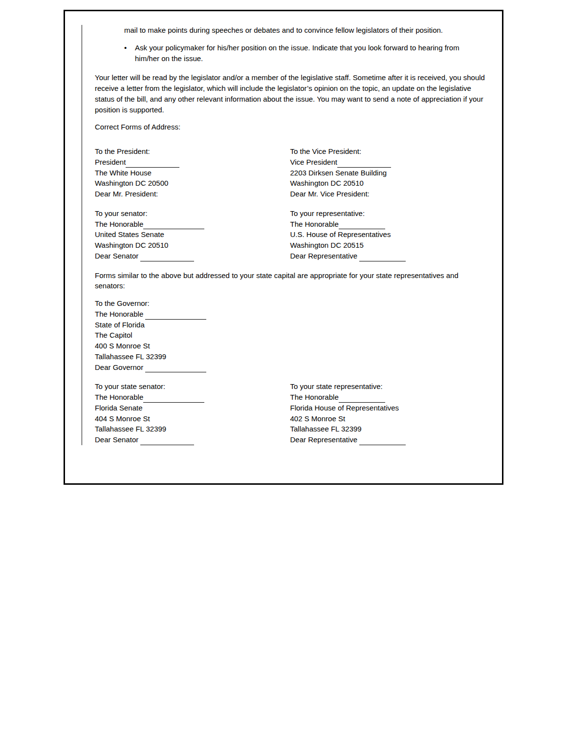mail to make points during speeches or debates and to convince fellow legislators of their position.
Ask your policymaker for his/her position on the issue. Indicate that you look forward to hearing from him/her on the issue.
Your letter will be read by the legislator and/or a member of the legislative staff. Sometime after it is received, you should receive a letter from the legislator, which will include the legislator’s opinion on the topic, an update on the legislative status of the bill, and any other relevant information about the issue. You may want to send a note of appreciation if your position is supported.
Correct Forms of Address:
| To the President: President The White House Washington DC 20500 Dear Mr. President: | To the Vice President: Vice President 2203 Dirksen Senate Building Washington DC 20510 Dear Mr. Vice President: |
| To your senator: The Honorable United States Senate Washington DC 20510 Dear Senator | To your representative: The Honorable U.S. House of Representatives Washington DC 20515 Dear Representative |
Forms similar to the above but addressed to your state capital are appropriate for your state representatives and senators:
To the Governor:
The Honorable
State of Florida
The Capitol
400 S Monroe St
Tallahassee FL 32399
Dear Governor
| To your state senator: The Honorable Florida Senate 404 S Monroe St Tallahassee FL 32399 Dear Senator | To your state representative: The Honorable Florida House of Representatives 402 S Monroe St Tallahassee FL 32399 Dear Representative |